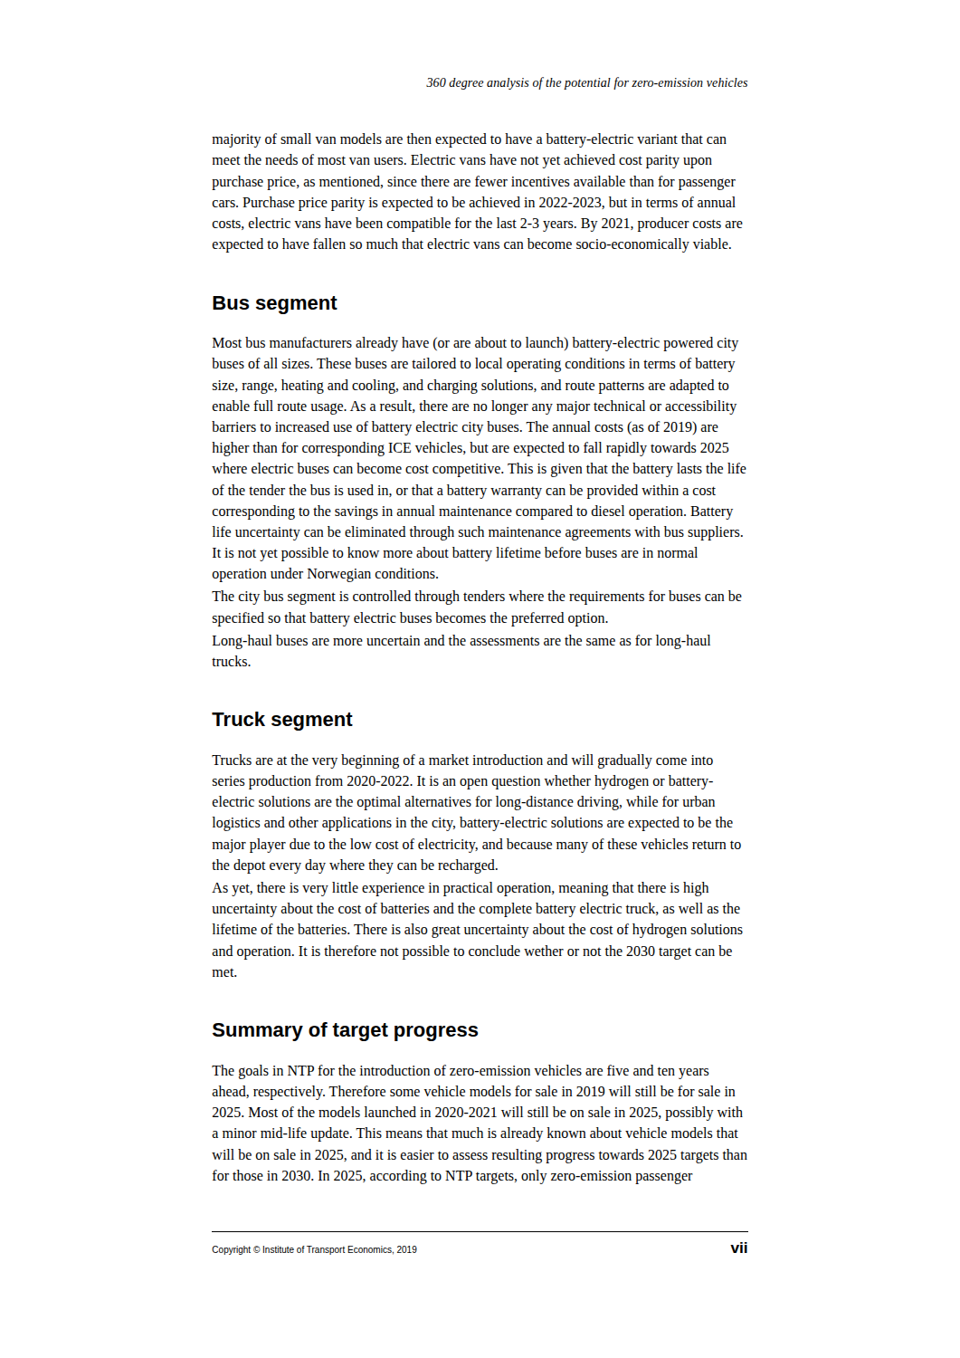360 degree analysis of the potential for zero-emission vehicles
majority of small van models are then expected to have a battery-electric variant that can meet the needs of most van users. Electric vans have not yet achieved cost parity upon purchase price, as mentioned, since there are fewer incentives available than for passenger cars. Purchase price parity is expected to be achieved in 2022-2023, but in terms of annual costs, electric vans have been compatible for the last 2-3 years. By 2021, producer costs are expected to have fallen so much that electric vans can become socio-economically viable.
Bus segment
Most bus manufacturers already have (or are about to launch) battery-electric powered city buses of all sizes. These buses are tailored to local operating conditions in terms of battery size, range, heating and cooling, and charging solutions, and route patterns are adapted to enable full route usage. As a result, there are no longer any major technical or accessibility barriers to increased use of battery electric city buses. The annual costs (as of 2019) are higher than for corresponding ICE vehicles, but are expected to fall rapidly towards 2025 where electric buses can become cost competitive. This is given that the battery lasts the life of the tender the bus is used in, or that a battery warranty can be provided within a cost corresponding to the savings in annual maintenance compared to diesel operation. Battery life uncertainty can be eliminated through such maintenance agreements with bus suppliers. It is not yet possible to know more about battery lifetime before buses are in normal operation under Norwegian conditions.
The city bus segment is controlled through tenders where the requirements for buses can be specified so that battery electric buses becomes the preferred option.
Long-haul buses are more uncertain and the assessments are the same as for long-haul trucks.
Truck segment
Trucks are at the very beginning of a market introduction and will gradually come into series production from 2020-2022. It is an open question whether hydrogen or battery-electric solutions are the optimal alternatives for long-distance driving, while for urban logistics and other applications in the city, battery-electric solutions are expected to be the major player due to the low cost of electricity, and because many of these vehicles return to the depot every day where they can be recharged.
As yet, there is very little experience in practical operation, meaning that there is high uncertainty about the cost of batteries and the complete battery electric truck, as well as the lifetime of the batteries. There is also great uncertainty about the cost of hydrogen solutions and operation. It is therefore not possible to conclude wether or not the 2030 target can be met.
Summary of target progress
The goals in NTP for the introduction of zero-emission vehicles are five and ten years ahead, respectively. Therefore some vehicle models for sale in 2019 will still be for sale in 2025. Most of the models launched in 2020-2021 will still be on sale in 2025, possibly with a minor mid-life update. This means that much is already known about vehicle models that will be on sale in 2025, and it is easier to assess resulting progress towards 2025 targets than for those in 2030. In 2025, according to NTP targets, only zero-emission passenger
Copyright © Institute of Transport Economics, 2019 vii